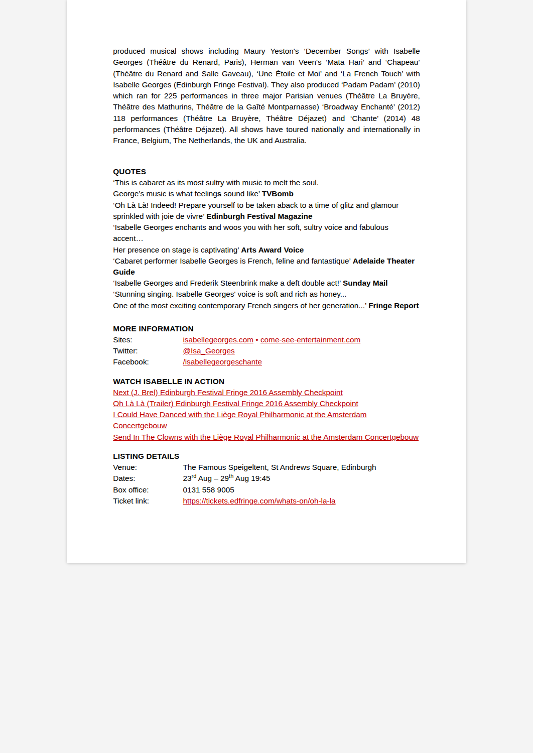produced musical shows including Maury Yeston's ‘December Songs’ with Isabelle Georges (Théâtre du Renard, Paris), Herman van Veen's ‘Mata Hari’ and ‘Chapeau’ (Théâtre du Renard and Salle Gaveau), ‘Une Étoile et Moi’ and ‘La French Touch’ with Isabelle Georges (Edinburgh Fringe Festival). They also produced ‘Padam Padam’ (2010) which ran for 225 performances in three major Parisian venues (Théâtre La Bruyère, Théâtre des Mathurins, Théâtre de la Gaîté Montparnasse) ‘Broadway Enchanté’ (2012) 118 performances (Théâtre La Bruyère, Théâtre Déjazet) and ‘Chante’ (2014) 48 performances (Théâtre Déjazet). All shows have toured nationally and internationally in France, Belgium, The Netherlands, the UK and Australia.
QUOTES
‘This is cabaret as its most sultry with music to melt the soul.
George’s music is what feelings sound like’ TVBomb
‘Oh Là Là! Indeed! Prepare yourself to be taken aback to a time of glitz and glamour
sprinkled with joie de vivre’ Edinburgh Festival Magazine
‘Isabelle Georges enchants and woos you with her soft, sultry voice and fabulous accent…
Her presence on stage is captivating’ Arts Award Voice
‘Cabaret performer Isabelle Georges is French, feline and fantastique’ Adelaide Theater Guide
‘Isabelle Georges and Frederik Steenbrink make a deft double act!’ Sunday Mail
‘Stunning singing. Isabelle Georges' voice is soft and rich as honey...
One of the most exciting contemporary French singers of her generation...’ Fringe Report
MORE INFORMATION
| Sites: | isabellegeorges.com • come-see-entertainment.com |
| Twitter: | @Isa_Georges |
| Facebook: | /isabellegeorgeschante |
WATCH ISABELLE IN ACTION
Next (J. Brel) Edinburgh Festival Fringe 2016 Assembly Checkpoint
Oh Là Là (Trailer) Edinburgh Festival Fringe 2016 Assembly Checkpoint
I Could Have Danced with the Liège Royal Philharmonic at the Amsterdam Concertgebouw
Send In The Clowns with the Liège Royal Philharmonic at the Amsterdam Concertgebouw
LISTING DETAILS
| Venue: | The Famous Speigeltent, St Andrews Square, Edinburgh |
| Dates: | 23 rd Aug – 29 th Aug 19:45 |
| Box office: | 0131 558 9005 |
| Ticket link: | https://tickets.edfringe.com/whats-on/oh-la-la |